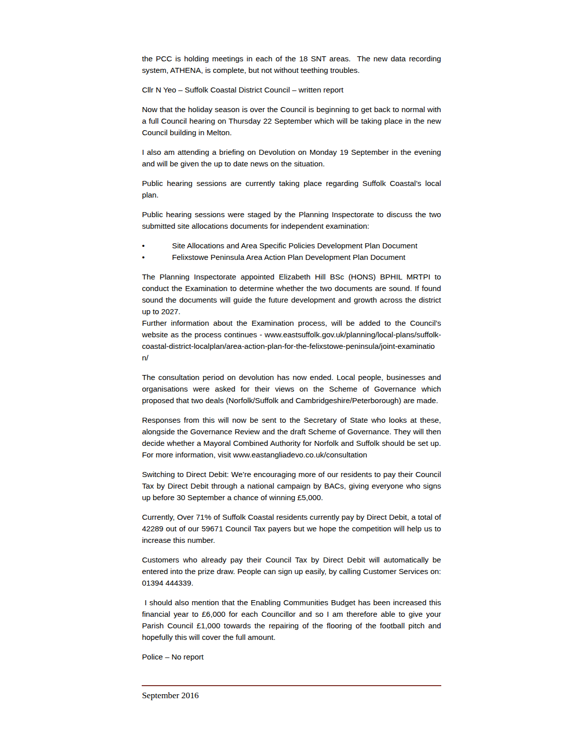the PCC is holding meetings in each of the 18 SNT areas. The new data recording system, ATHENA, is complete, but not without teething troubles.
Cllr N Yeo – Suffolk Coastal District Council – written report
Now that the holiday season is over the Council is beginning to get back to normal with a full Council hearing on Thursday 22 September which will be taking place in the new Council building in Melton.
I also am attending a briefing on Devolution on Monday 19 September in the evening and will be given the up to date news on the situation.
Public hearing sessions are currently taking place regarding Suffolk Coastal’s local plan.
Public hearing sessions were staged by the Planning Inspectorate to discuss the two submitted site allocations documents for independent examination:
•Site Allocations and Area Specific Policies Development Plan Document
•Felixstowe Peninsula Area Action Plan Development Plan Document
The Planning Inspectorate appointed Elizabeth Hill BSc (HONS) BPHIL MRTPI to conduct the Examination to determine whether the two documents are sound. If found sound the documents will guide the future development and growth across the district up to 2027.
Further information about the Examination process, will be added to the Council’s website as the process continues - www.eastsuffolk.gov.uk/planning/local-plans/suffolk-coastal-district-localplan/area-action-plan-for-the-felixstowe-peninsula/joint-examination/
The consultation period on devolution has now ended. Local people, businesses and organisations were asked for their views on the Scheme of Governance which proposed that two deals (Norfolk/Suffolk and Cambridgeshire/Peterborough) are made.
Responses from this will now be sent to the Secretary of State who looks at these, alongside the Governance Review and the draft Scheme of Governance. They will then decide whether a Mayoral Combined Authority for Norfolk and Suffolk should be set up. For more information, visit www.eastangliadevo.co.uk/consultation
Switching to Direct Debit: We’re encouraging more of our residents to pay their Council Tax by Direct Debit through a national campaign by BACs, giving everyone who signs up before 30 September a chance of winning £5,000.
Currently, Over 71% of Suffolk Coastal residents currently pay by Direct Debit, a total of 42289 out of our 59671 Council Tax payers but we hope the competition will help us to increase this number.
Customers who already pay their Council Tax by Direct Debit will automatically be entered into the prize draw. People can sign up easily, by calling Customer Services on: 01394 444339.
I should also mention that the Enabling Communities Budget has been increased this financial year to £6,000 for each Councillor and so I am therefore able to give your Parish Council £1,000 towards the repairing of the flooring of the football pitch and hopefully this will cover the full amount.
Police – No report
September 2016